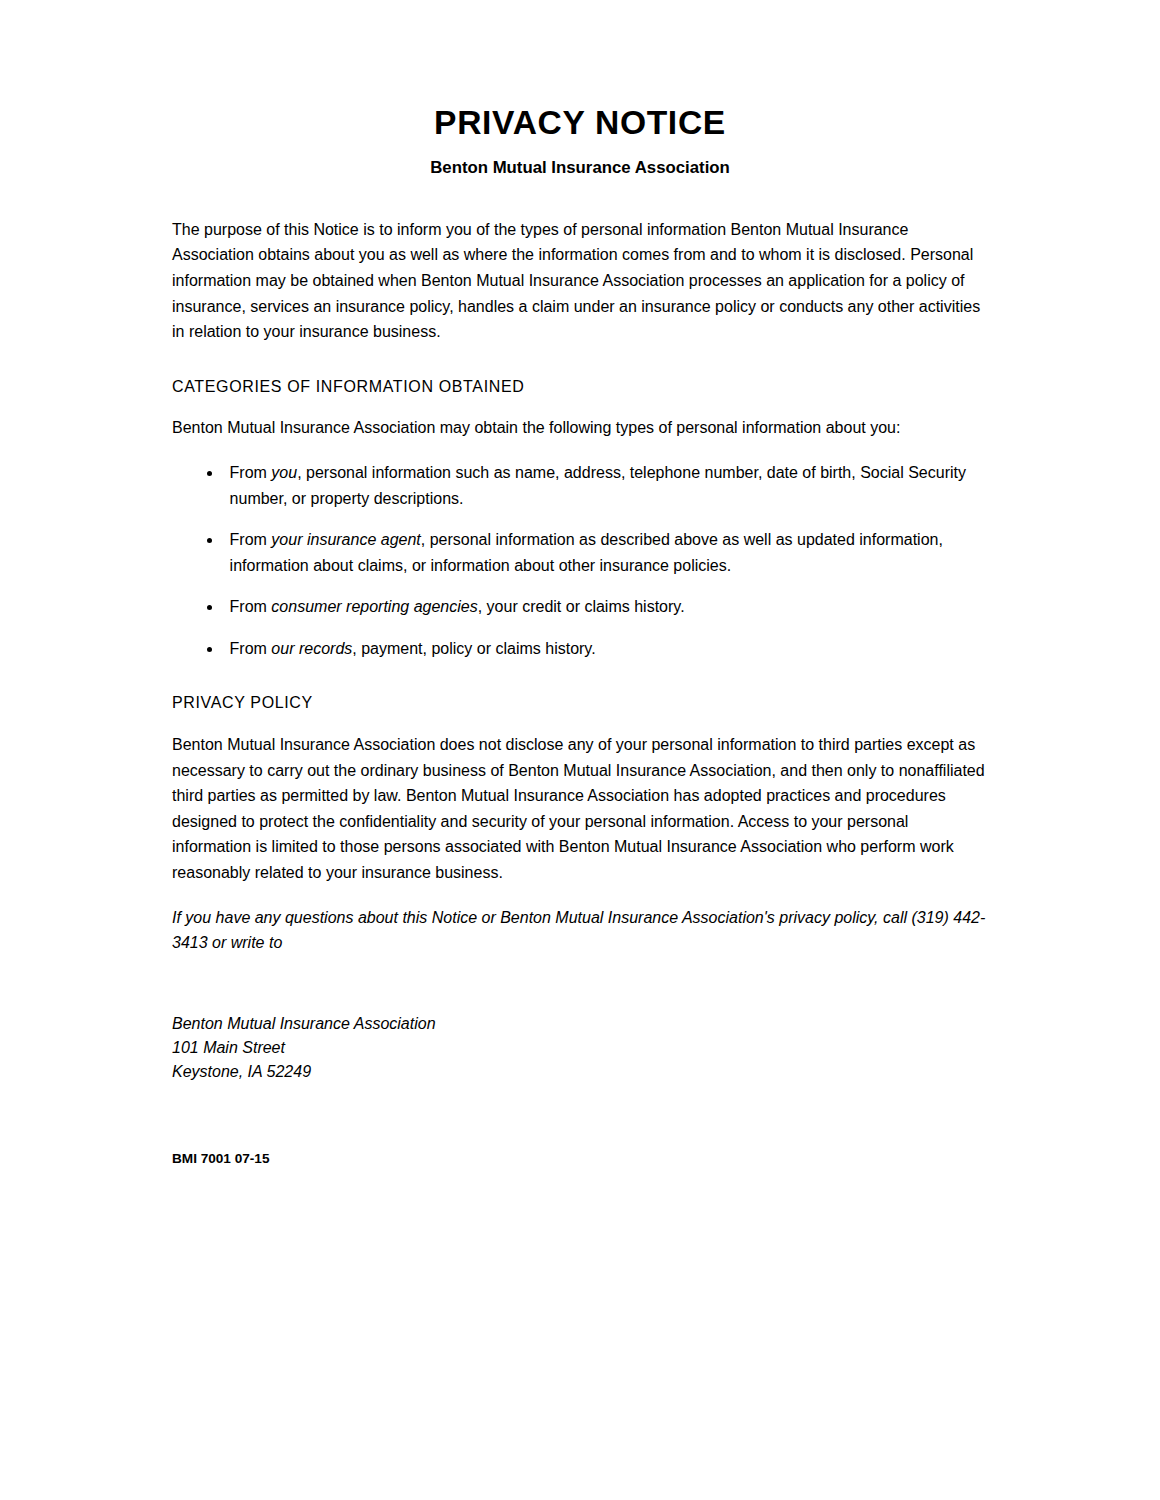PRIVACY NOTICE
Benton Mutual Insurance Association
The purpose of this Notice is to inform you of the types of personal information Benton Mutual Insurance Association obtains about you as well as where the information comes from and to whom it is disclosed. Personal information may be obtained when Benton Mutual Insurance Association processes an application for a policy of insurance, services an insurance policy, handles a claim under an insurance policy or conducts any other activities in relation to your insurance business.
CATEGORIES OF INFORMATION OBTAINED
Benton Mutual Insurance Association may obtain the following types of personal information about you:
From you, personal information such as name, address, telephone number, date of birth, Social Security number, or property descriptions.
From your insurance agent, personal information as described above as well as updated information, information about claims, or information about other insurance policies.
From consumer reporting agencies, your credit or claims history.
From our records, payment, policy or claims history.
PRIVACY POLICY
Benton Mutual Insurance Association does not disclose any of your personal information to third parties except as necessary to carry out the ordinary business of Benton Mutual Insurance Association, and then only to nonaffiliated third parties as permitted by law. Benton Mutual Insurance Association has adopted practices and procedures designed to protect the confidentiality and security of your personal information. Access to your personal information is limited to those persons associated with Benton Mutual Insurance Association who perform work reasonably related to your insurance business.
If you have any questions about this Notice or Benton Mutual Insurance Association's privacy policy, call (319) 442-3413 or write to
Benton Mutual Insurance Association
101 Main Street
Keystone, IA 52249
BMI 7001 07-15